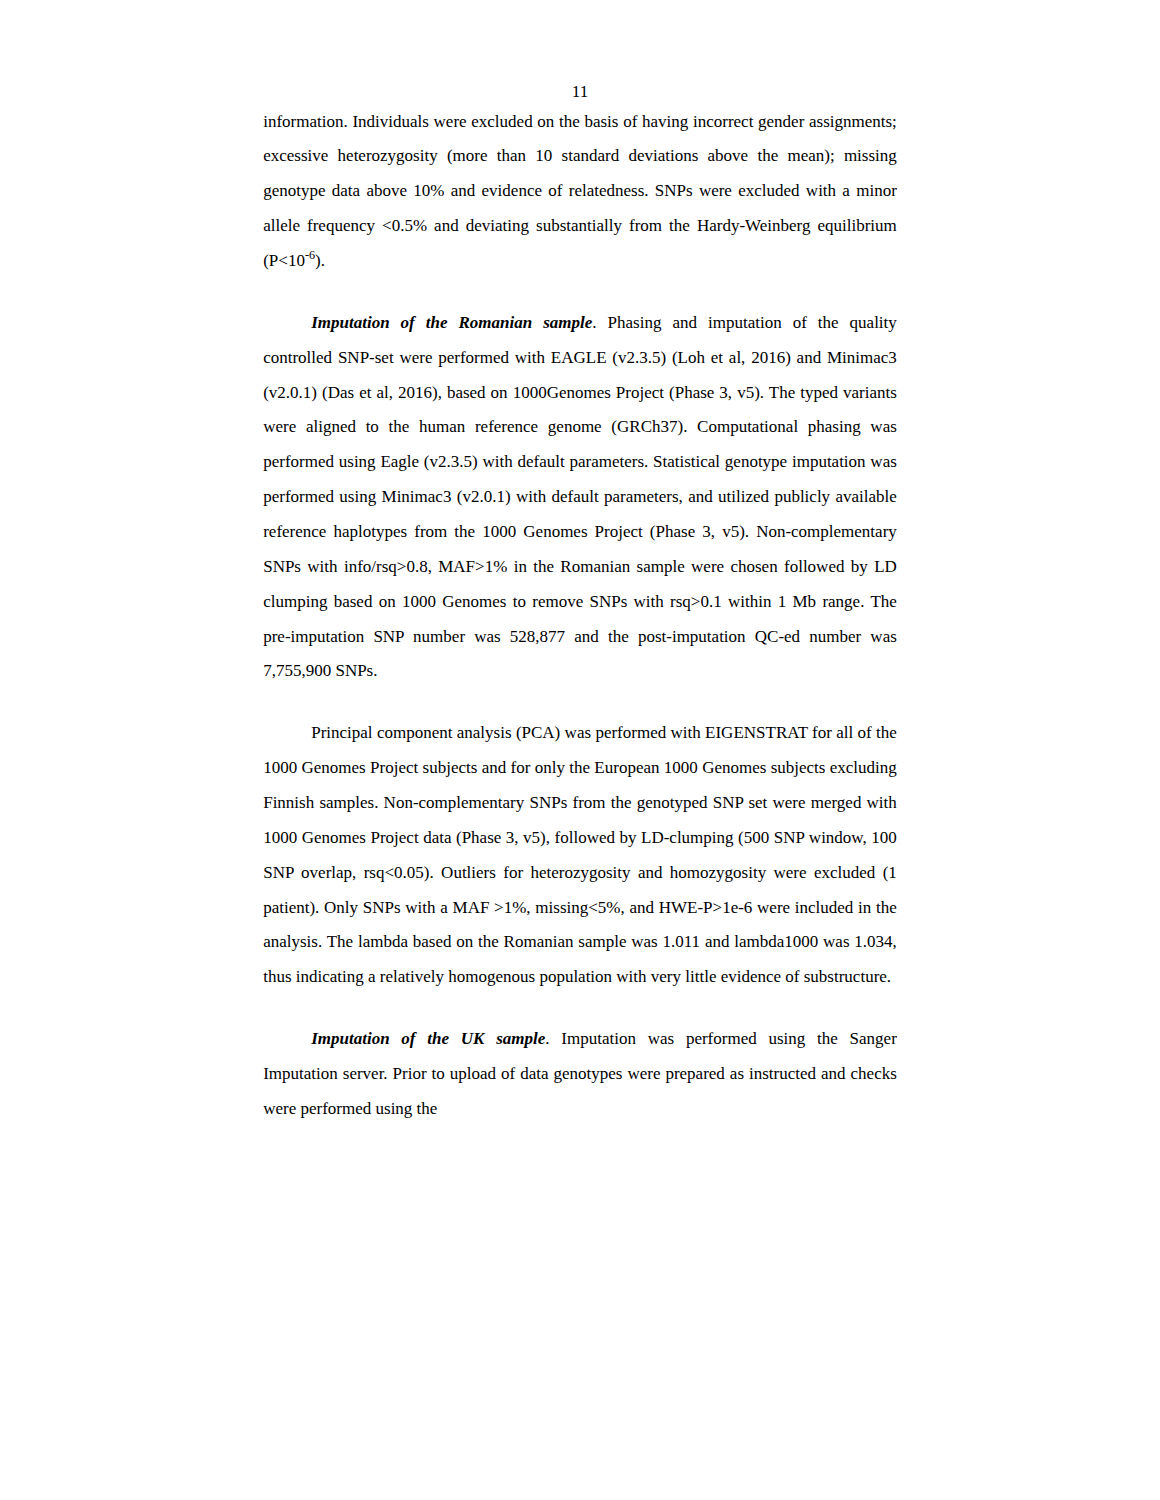11
information. Individuals were excluded on the basis of having incorrect gender assignments; excessive heterozygosity (more than 10 standard deviations above the mean); missing genotype data above 10% and evidence of relatedness. SNPs were excluded with a minor allele frequency <0.5% and deviating substantially from the Hardy-Weinberg equilibrium (P<10-6).
Imputation of the Romanian sample. Phasing and imputation of the quality controlled SNP-set were performed with EAGLE (v2.3.5) (Loh et al, 2016) and Minimac3 (v2.0.1) (Das et al, 2016), based on 1000Genomes Project (Phase 3, v5). The typed variants were aligned to the human reference genome (GRCh37). Computational phasing was performed using Eagle (v2.3.5) with default parameters. Statistical genotype imputation was performed using Minimac3 (v2.0.1) with default parameters, and utilized publicly available reference haplotypes from the 1000 Genomes Project (Phase 3, v5). Non-complementary SNPs with info/rsq>0.8, MAF>1% in the Romanian sample were chosen followed by LD clumping based on 1000 Genomes to remove SNPs with rsq>0.1 within 1 Mb range. The pre-imputation SNP number was 528,877 and the post-imputation QC-ed number was 7,755,900 SNPs.
Principal component analysis (PCA) was performed with EIGENSTRAT for all of the 1000 Genomes Project subjects and for only the European 1000 Genomes subjects excluding Finnish samples. Non-complementary SNPs from the genotyped SNP set were merged with 1000 Genomes Project data (Phase 3, v5), followed by LD-clumping (500 SNP window, 100 SNP overlap, rsq<0.05). Outliers for heterozygosity and homozygosity were excluded (1 patient). Only SNPs with a MAF >1%, missing<5%, and HWE-P>1e-6 were included in the analysis. The lambda based on the Romanian sample was 1.011 and lambda1000 was 1.034, thus indicating a relatively homogenous population with very little evidence of substructure.
Imputation of the UK sample. Imputation was performed using the Sanger Imputation server. Prior to upload of data genotypes were prepared as instructed and checks were performed using the